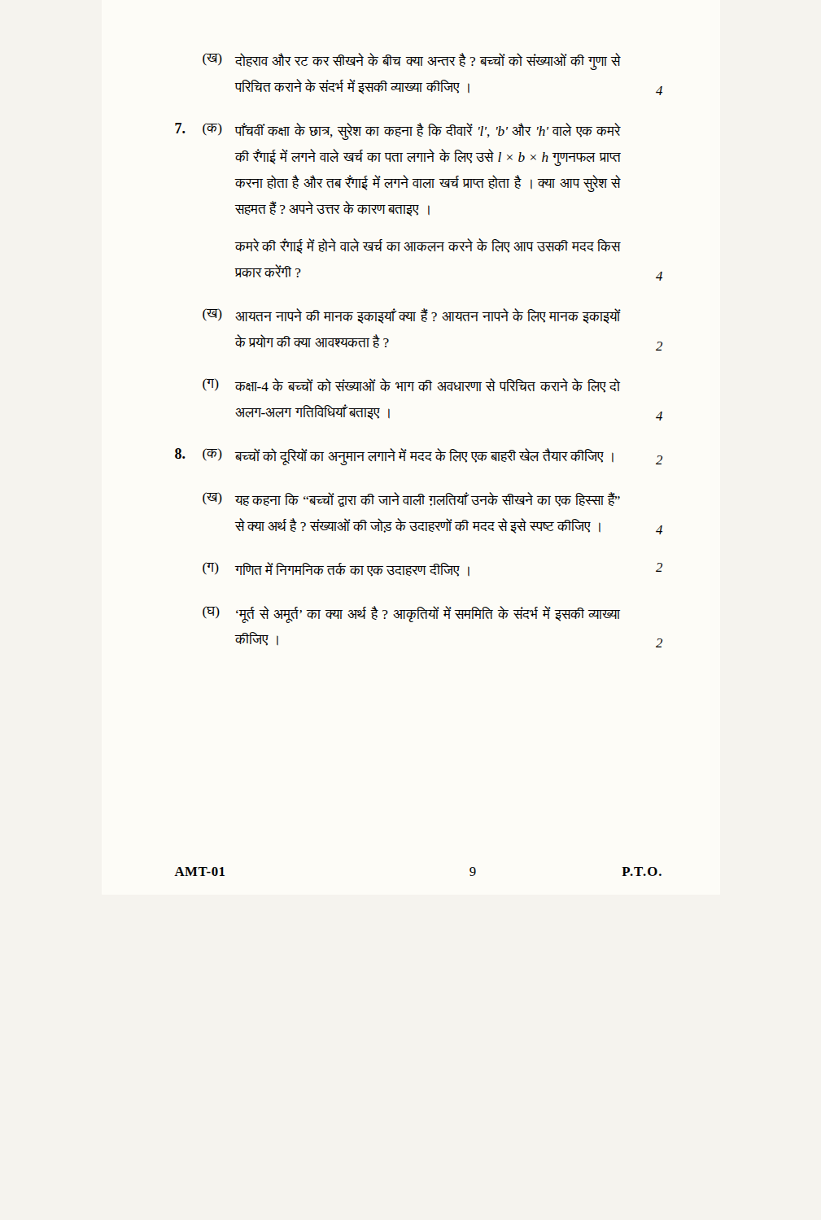(ख)
दोहराव और रट कर सीखने के बीच क्या अन्तर है ? बच्चों को संख्याओं की गुणा से परिचित कराने के संदर्भ में इसकी व्याख्या कीजिए ।
4
7.
(क)
पाँचवीं कक्षा के छात्र, सुरेश का कहना है कि दीवारें 'l', 'b' और 'h' वाले एक कमरे की रँगाई में लगने वाले खर्च का पता लगाने के लिए उसे l × b × h गुणनफल प्राप्त करना होता है और तब रँगाई में लगने वाला खर्च प्राप्त होता है । क्या आप सुरेश से सहमत हैं ? अपने उत्तर के कारण बताइए ।
कमरे की रँगाई में होने वाले खर्च का आकलन करने के लिए आप उसकी मदद किस प्रकार करेंगी ?
4
(ख)
आयतन नापने की मानक इकाइयाँ क्या हैं ? आयतन नापने के लिए मानक इकाइयों के प्रयोग की क्या आवश्यकता है ?
2
(ग)
कक्षा-4 के बच्चों को संख्याओं के भाग की अवधारणा से परिचित कराने के लिए दो अलग-अलग गतिविधियाँ बताइए ।
4
8.
(क)
बच्चों को दूरियों का अनुमान लगाने में मदद के लिए एक बाहरी खेल तैयार कीजिए ।
2
(ख)
यह कहना कि “बच्चों द्वारा की जाने वाली ग़लतियाँ उनके सीखने का एक हिस्सा हैं” से क्या अर्थ है ? संख्याओं की जोड़ के उदाहरणों की मदद से इसे स्पष्ट कीजिए ।
4
(ग)
गणित में निगमनिक तर्क का एक उदाहरण दीजिए ।
2
(घ)
‘मूर्त से अमूर्त’ का क्या अर्थ है ? आकृतियों में सममिति के संदर्भ में इसकी व्याख्या कीजिए ।
2
AMT-01 9 P.T.O.